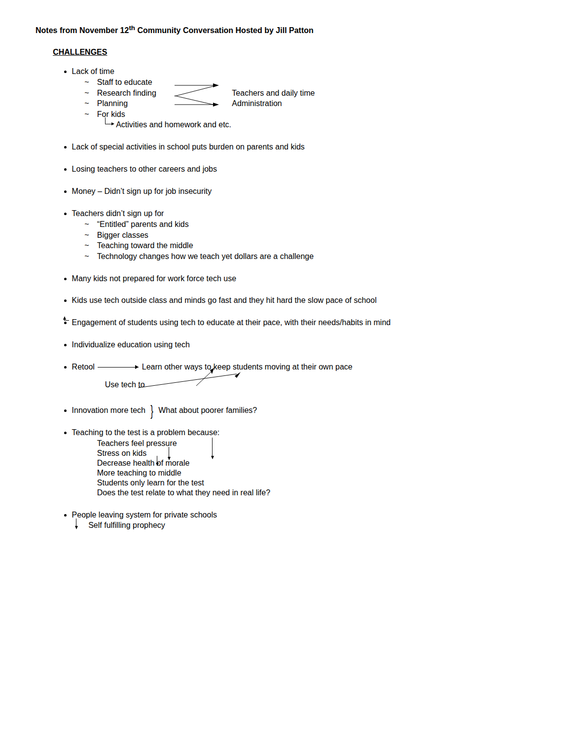Notes from November 12th Community Conversation Hosted by Jill Patton
CHALLENGES
Lack of time
Staff to educate
Research finding Teachers and daily time
Planning Administration
For kids
Activities and homework and etc.
Lack of special activities in school puts burden on parents and kids
Losing teachers to other careers and jobs
Money – Didn’t sign up for job insecurity
Teachers didn’t sign up for
“Entitled” parents and kids
Bigger classes
Teaching toward the middle
Technology changes how we teach yet dollars are a challenge
Many kids not prepared for work force tech use
Kids use tech outside class and minds go fast and they hit hard the slow pace of school
Engagement of students using tech to educate at their pace, with their needs/habits in mind
Individualize education using tech
Retool Learn other ways to keep students moving at their own pace
Use tech to
Innovation more tech } What about poorer families?
Teaching to the test is a problem because:
Teachers feel pressure
Stress on kids
Decrease health of morale
More teaching to middle
Students only learn for the test
Does the test relate to what they need in real life?
People leaving system for private schools
Self fulfilling prophecy